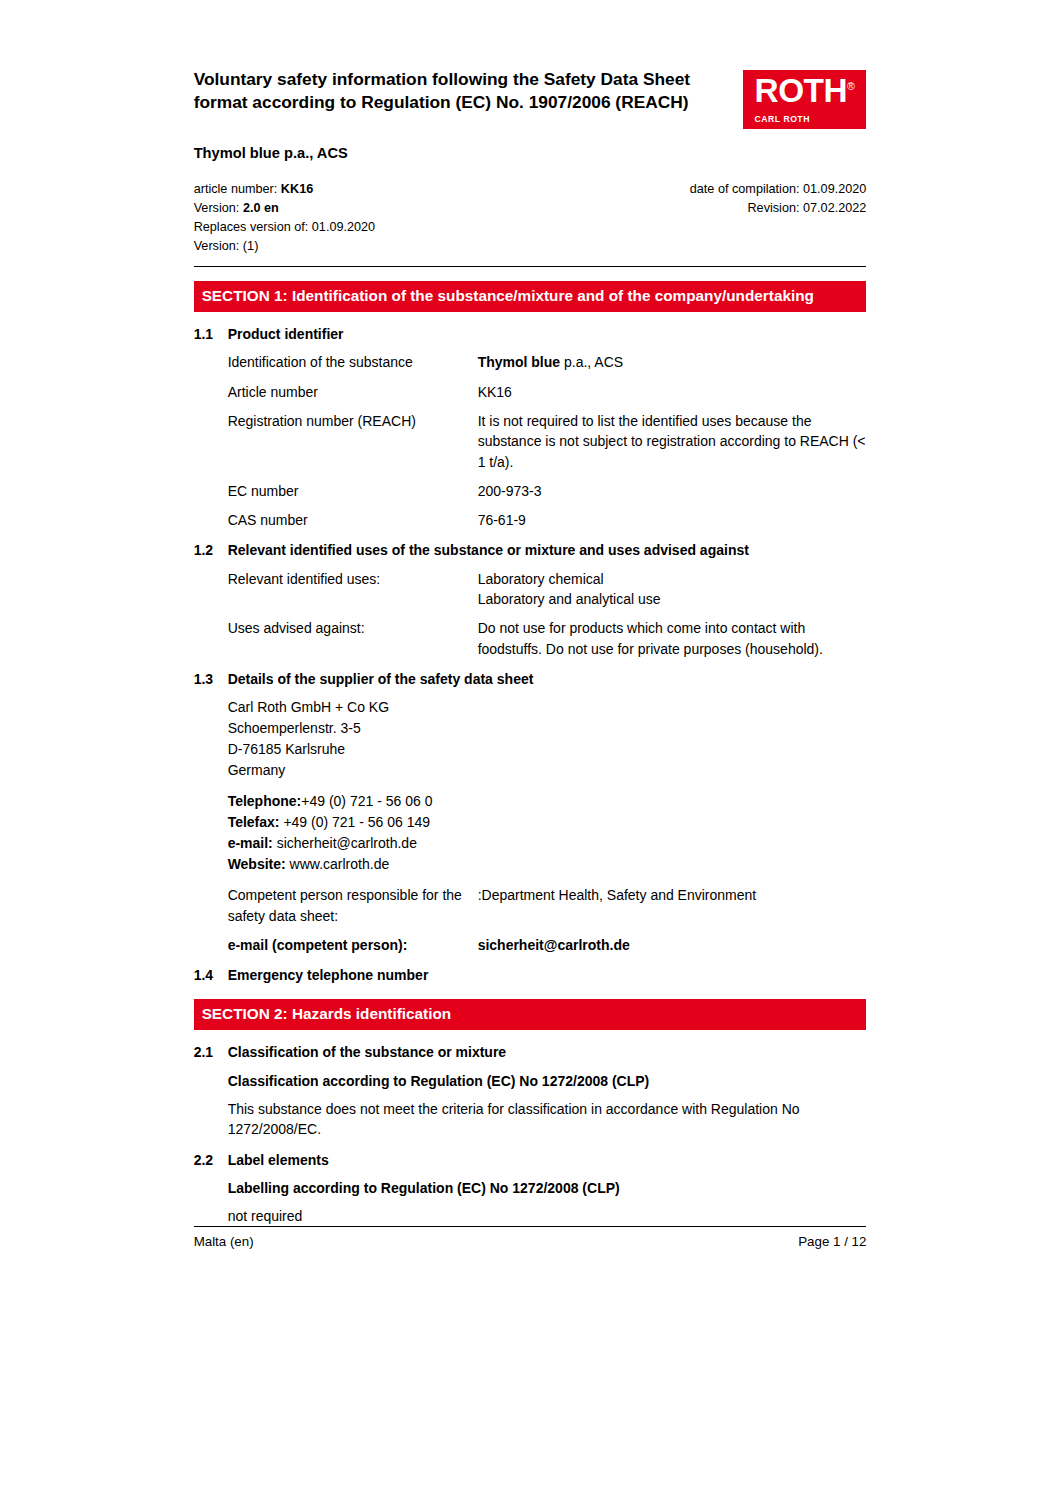Voluntary safety information following the Safety Data Sheet format according to Regulation (EC) No. 1907/2006 (REACH)
ROTH®
CARL ROTH
Thymol blue p.a., ACS
article number: KK16
Version: 2.0 en
Replaces version of: 01.09.2020
Version: (1)
date of compilation: 01.09.2020
Revision: 07.02.2022
SECTION 1: Identification of the substance/mixture and of the company/undertaking
1.1
Product identifier
Identification of the substance
Thymol blue p.a., ACS
Article number
KK16
Registration number (REACH)
It is not required to list the identified uses because the substance is not subject to registration according to REACH (< 1 t/a).
EC number
200-973-3
CAS number
76-61-9
1.2
Relevant identified uses of the substance or mixture and uses advised against
Relevant identified uses:
Laboratory chemical
Laboratory and analytical use
Uses advised against:
Do not use for products which come into contact with foodstuffs. Do not use for private purposes (household).
1.3
Details of the supplier of the safety data sheet
Carl Roth GmbH + Co KG
Schoemperlenstr. 3-5
D-76185 Karlsruhe
Germany
Telephone:+49 (0) 721 - 56 06 0
Telefax: +49 (0) 721 - 56 06 149
e-mail: sicherheit@carlroth.de
Website: www.carlroth.de
Competent person responsible for the safety data sheet:
:Department Health, Safety and Environment
e-mail (competent person):
sicherheit@carlroth.de
1.4
Emergency telephone number
SECTION 2: Hazards identification
2.1
Classification of the substance or mixture
Classification according to Regulation (EC) No 1272/2008 (CLP)
This substance does not meet the criteria for classification in accordance with Regulation No 1272/2008/EC.
2.2
Label elements
Labelling according to Regulation (EC) No 1272/2008 (CLP)
not required
Malta (en)
Page 1 / 12